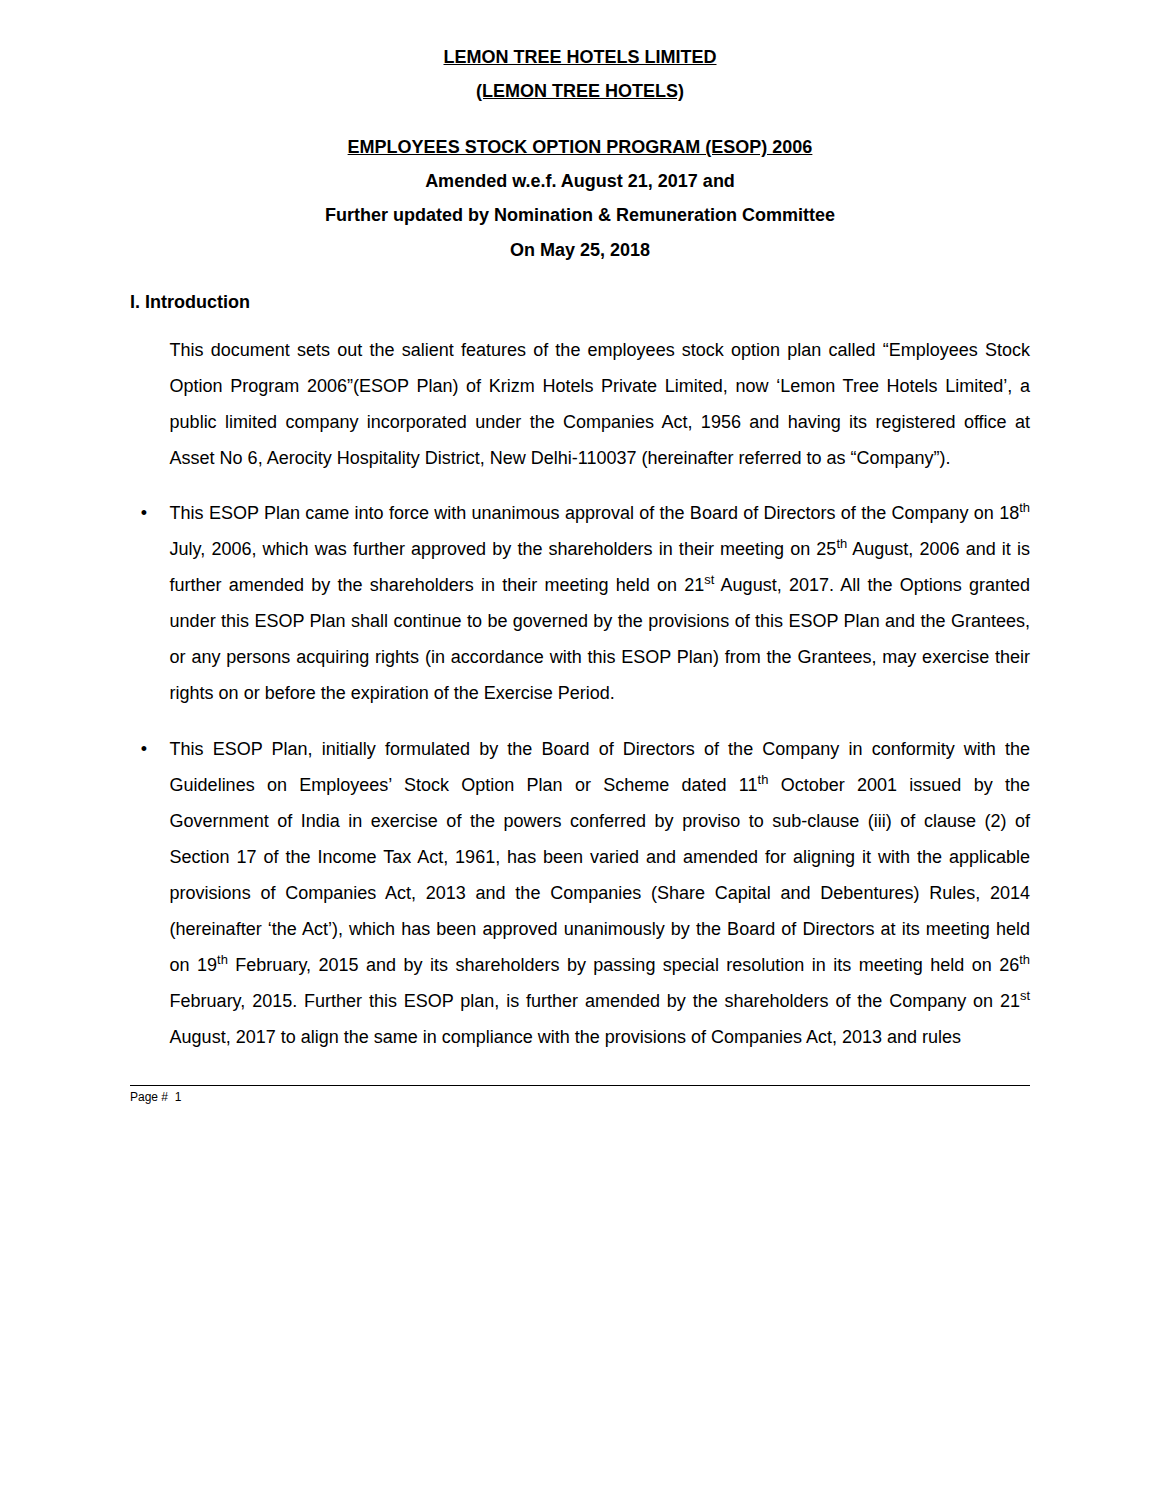LEMON TREE HOTELS LIMITED
(LEMON TREE HOTELS) EMPLOYEES STOCK OPTION PROGRAM (ESOP) 2006 Amended w.e.f. August 21, 2017 and Further updated by Nomination & Remuneration Committee On May 25, 2018
I. Introduction
This document sets out the salient features of the employees stock option plan called “Employees Stock Option Program 2006”(ESOP Plan) of Krizm Hotels Private Limited, now ‘Lemon Tree Hotels Limited’, a public limited company incorporated under the Companies Act, 1956 and having its registered office at Asset No 6, Aerocity Hospitality District, New Delhi-110037 (hereinafter referred to as “Company”).
This ESOP Plan came into force with unanimous approval of the Board of Directors of the Company on 18th July, 2006, which was further approved by the shareholders in their meeting on 25th August, 2006 and it is further amended by the shareholders in their meeting held on 21st August, 2017. All the Options granted under this ESOP Plan shall continue to be governed by the provisions of this ESOP Plan and the Grantees, or any persons acquiring rights (in accordance with this ESOP Plan) from the Grantees, may exercise their rights on or before the expiration of the Exercise Period.
This ESOP Plan, initially formulated by the Board of Directors of the Company in conformity with the Guidelines on Employees’ Stock Option Plan or Scheme dated 11th October 2001 issued by the Government of India in exercise of the powers conferred by proviso to sub-clause (iii) of clause (2) of Section 17 of the Income Tax Act, 1961, has been varied and amended for aligning it with the applicable provisions of Companies Act, 2013 and the Companies (Share Capital and Debentures) Rules, 2014 (hereinafter ‘the Act’), which has been approved unanimously by the Board of Directors at its meeting held on 19th February, 2015 and by its shareholders by passing special resolution in its meeting held on 26th February, 2015. Further this ESOP plan, is further amended by the shareholders of the Company on 21st August, 2017 to align the same in compliance with the provisions of Companies Act, 2013 and rules
Page # 1